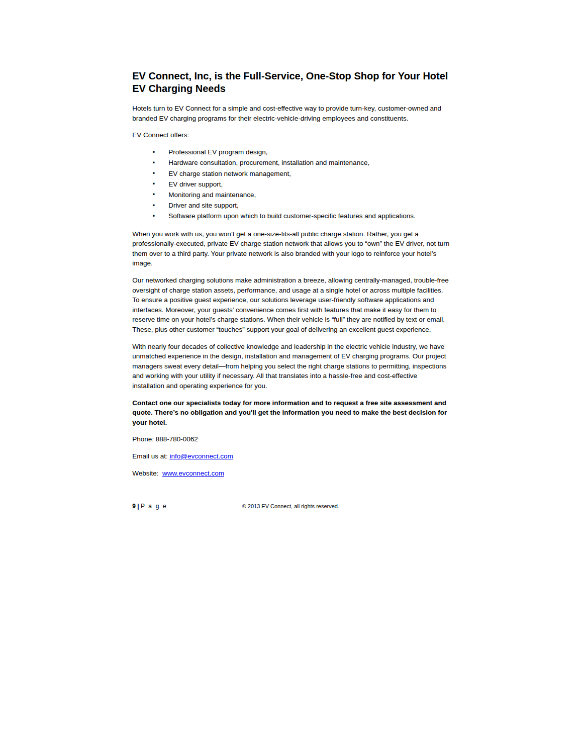EV Connect, Inc, is the Full-Service, One-Stop Shop for Your Hotel EV Charging Needs
Hotels turn to EV Connect for a simple and cost-effective way to provide turn-key, customer-owned and branded EV charging programs for their electric-vehicle-driving employees and constituents.
EV Connect offers:
Professional EV program design,
Hardware consultation, procurement, installation and maintenance,
EV charge station network management,
EV driver support,
Monitoring and maintenance,
Driver and site support,
Software platform upon which to build customer-specific features and applications.
When you work with us, you won’t get a one-size-fits-all public charge station. Rather, you get a professionally-executed, private EV charge station network that allows you to “own” the EV driver, not turn them over to a third party. Your private network is also branded with your logo to reinforce your hotel’s image.
Our networked charging solutions make administration a breeze, allowing centrally-managed, trouble-free oversight of charge station assets, performance, and usage at a single hotel or across multiple facilities. To ensure a positive guest experience, our solutions leverage user-friendly software applications and interfaces. Moreover, your guests’ convenience comes first with features that make it easy for them to reserve time on your hotel’s charge stations. When their vehicle is “full” they are notified by text or email. These, plus other customer “touches” support your goal of delivering an excellent guest experience.
With nearly four decades of collective knowledge and leadership in the electric vehicle industry, we have unmatched experience in the design, installation and management of EV charging programs. Our project managers sweat every detail—from helping you select the right charge stations to permitting, inspections and working with your utility if necessary. All that translates into a hassle-free and cost-effective installation and operating experience for you.
Contact one our specialists today for more information and to request a free site assessment and quote. There’s no obligation and you'll get the information you need to make the best decision for your hotel.
Phone: 888-780-0062
Email us at: info@evconnect.com
Website: www.evconnect.com
9 | P a g e © 2013 EV Connect, all rights reserved.